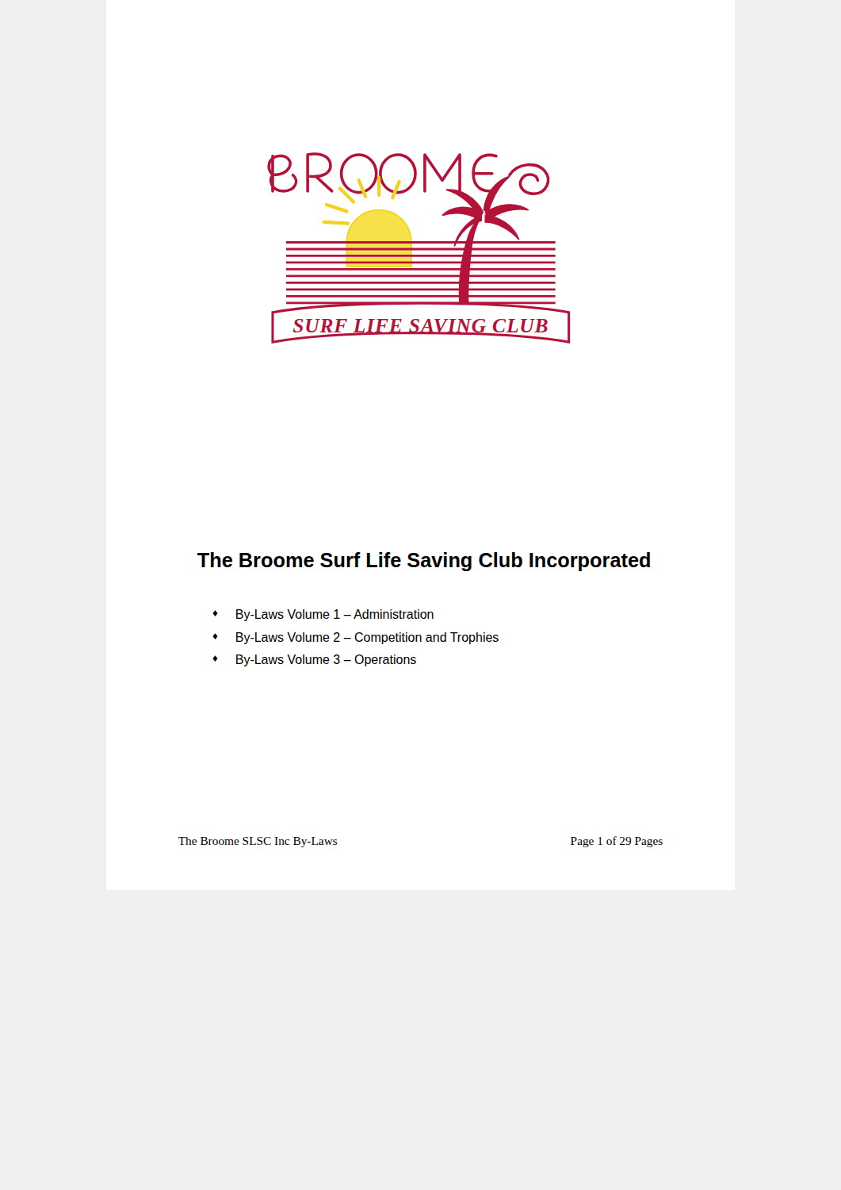SURF LIFE SAVING CLUB
The Broome Surf Life Saving Club Incorporated
By-Laws Volume 1 – Administration
By-Laws Volume 2 – Competition and Trophies
By-Laws Volume 3 – Operations
The Broome SLSC Inc By-Laws Page 1 of 29 Pages